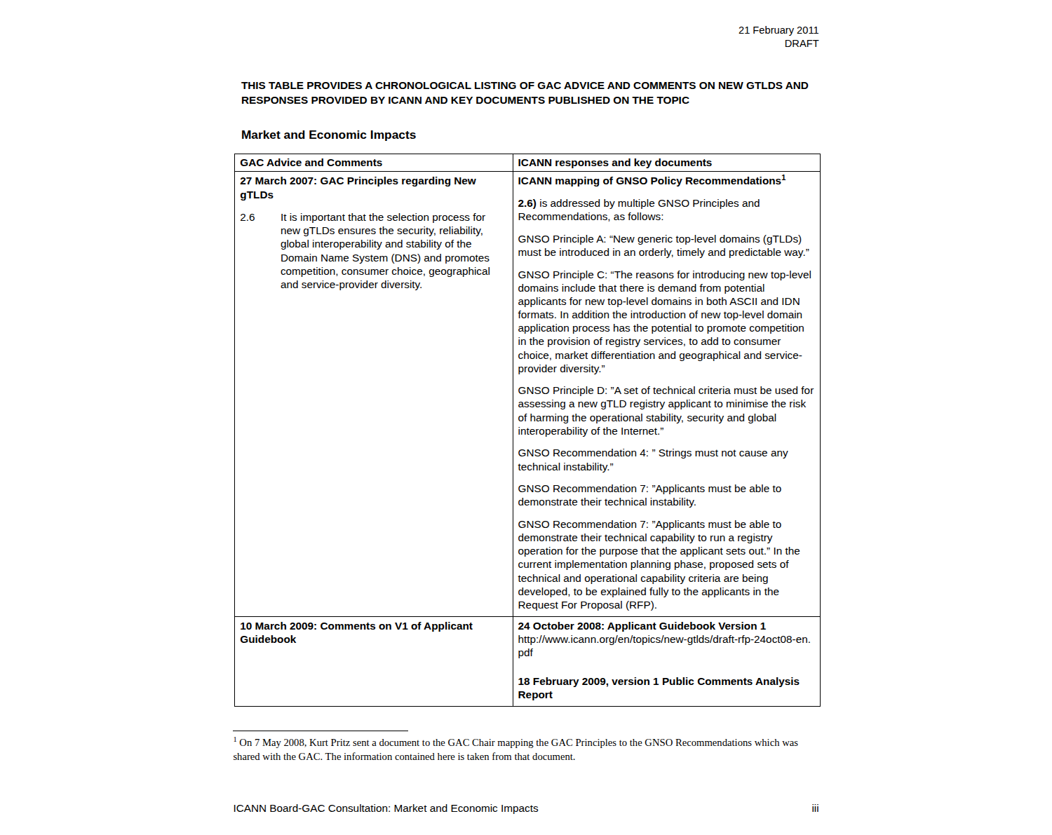21 February 2011
DRAFT
THIS TABLE PROVIDES A CHRONOLOGICAL LISTING OF GAC ADVICE AND COMMENTS ON NEW GTLDS AND RESPONSES PROVIDED BY ICANN AND KEY DOCUMENTS PUBLISHED ON THE TOPIC
Market and Economic Impacts
| GAC Advice and Comments | ICANN responses and key documents |
| --- | --- |
| 27 March 2007: GAC Principles regarding New gTLDs 2.6 It is important that the selection process for new gTLDs ensures the security, reliability, global interoperability and stability of the Domain Name System (DNS) and promotes competition, consumer choice, geographical and service-provider diversity. | ICANN mapping of GNSO Policy Recommendations 1 2.6) is addressed by multiple GNSO Principles and Recommendations, as follows: GNSO Principle A: “New generic top-level domains (gTLDs) must be introduced in an orderly, timely and predictable way.” GNSO Principle C: “The reasons for introducing new top-level domains include that there is demand from potential applicants for new top-level domains in both ASCII and IDN formats. In addition the introduction of new top-level domain application process has the potential to promote competition in the provision of registry services, to add to consumer choice, market differentiation and geographical and service-provider diversity.” GNSO Principle D: ”A set of technical criteria must be used for assessing a new gTLD registry applicant to minimise the risk of harming the operational stability, security and global interoperability of the Internet.” GNSO Recommendation 4: ” Strings must not cause any technical instability.” GNSO Recommendation 7: ”Applicants must be able to demonstrate their technical instability. GNSO Recommendation 7: ”Applicants must be able to demonstrate their technical capability to run a registry operation for the purpose that the applicant sets out.” In the current implementation planning phase, proposed sets of technical and operational capability criteria are being developed, to be explained fully to the applicants in the Request For Proposal (RFP). |
| 10 March 2009: Comments on V1 of Applicant Guidebook | 24 October 2008: Applicant Guidebook Version 1 http://www.icann.org/en/topics/new-gtlds/draft-rfp-24oct08-en.pdf 18 February 2009, version 1 Public Comments Analysis Report |
1 On 7 May 2008, Kurt Pritz sent a document to the GAC Chair mapping the GAC Principles to the GNSO Recommendations which was shared with the GAC. The information contained here is taken from that document.
ICANN Board-GAC Consultation: Market and Economic Impacts
iii